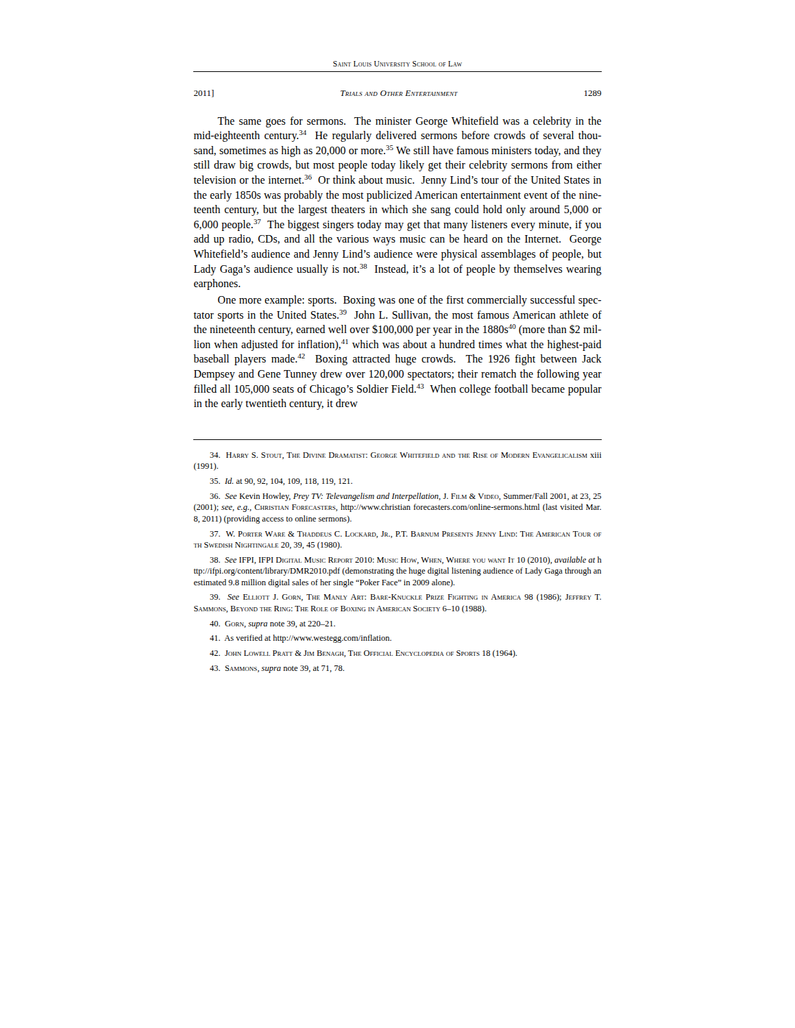Saint Louis University School of Law
2011] Trials and Other Entertainment 1289
The same goes for sermons. The minister George Whitefield was a celebrity in the mid-eighteenth century.34 He regularly delivered sermons before crowds of several thousand, sometimes as high as 20,000 or more.35 We still have famous ministers today, and they still draw big crowds, but most people today likely get their celebrity sermons from either television or the internet.36 Or think about music. Jenny Lind’s tour of the United States in the early 1850s was probably the most publicized American entertainment event of the nineteenth century, but the largest theaters in which she sang could hold only around 5,000 or 6,000 people.37 The biggest singers today may get that many listeners every minute, if you add up radio, CDs, and all the various ways music can be heard on the Internet. George Whitefield’s audience and Jenny Lind’s audience were physical assemblages of people, but Lady Gaga’s audience usually is not.38 Instead, it’s a lot of people by themselves wearing earphones.
One more example: sports. Boxing was one of the first commercially successful spectator sports in the United States.39 John L. Sullivan, the most famous American athlete of the nineteenth century, earned well over $100,000 per year in the 1880s40 (more than $2 million when adjusted for inflation),41 which was about a hundred times what the highest-paid baseball players made.42 Boxing attracted huge crowds. The 1926 fight between Jack Dempsey and Gene Tunney drew over 120,000 spectators; their rematch the following year filled all 105,000 seats of Chicago’s Soldier Field.43 When college football became popular in the early twentieth century, it drew
34. Harry S. Stout, The Divine Dramatist: George Whitefield and the Rise of Modern Evangelicalism xiii (1991).
35. Id. at 90, 92, 104, 109, 118, 119, 121.
36. See Kevin Howley, Prey TV: Televangelism and Interpellation, J. Film & Video, Summer/Fall 2001, at 23, 25 (2001); see, e.g., Christian Forecasters, http://www.christian forecasters.com/online-sermons.html (last visited Mar. 8, 2011) (providing access to online sermons).
37. W. Porter Ware & Thaddeus C. Lockard, Jr., P.T. Barnum Presents Jenny Lind: The American Tour of th Swedish Nightingale 20, 39, 45 (1980).
38. See IFPI, IFPI Digital Music Report 2010: Music How, When, Where you want It 10 (2010), available at http://ifpi.org/content/library/DMR2010.pdf (demonstrating the huge digital listening audience of Lady Gaga through an estimated 9.8 million digital sales of her single “Poker Face” in 2009 alone).
39. See Elliott J. Gorn, The Manly Art: Bare-Knuckle Prize Fighting in America 98 (1986); Jeffrey T. Sammons, Beyond the Ring: The Role of Boxing in American Society 6–10 (1988).
40. Gorn, supra note 39, at 220–21.
41. As verified at http://www.westegg.com/inflation.
42. John Lowell Pratt & Jim Benagh, The Official Encyclopedia of Sports 18 (1964).
43. Sammons, supra note 39, at 71, 78.